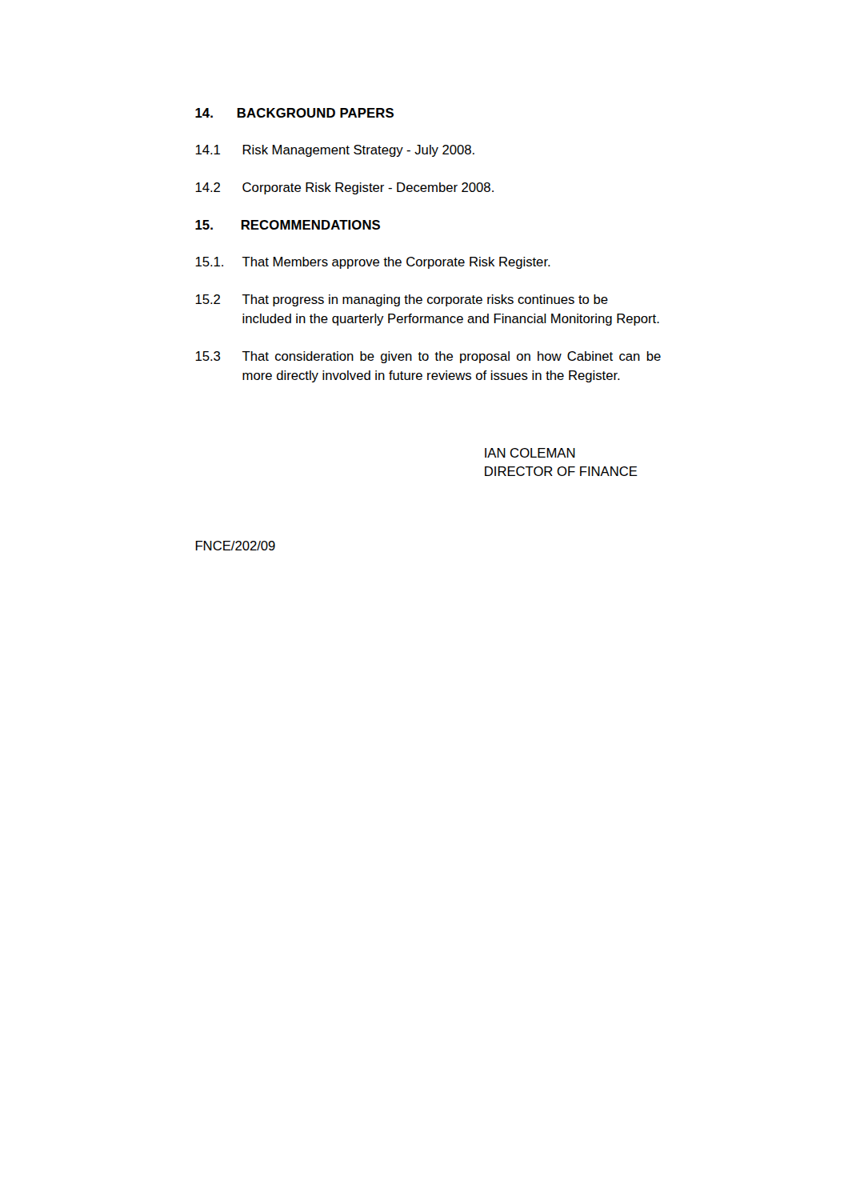14. BACKGROUND PAPERS
14.1
Risk Management Strategy - July 2008.
14.2
Corporate Risk Register - December 2008.
15. RECOMMENDATIONS
15.1.
That Members approve the Corporate Risk Register.
15.2
That progress in managing the corporate risks continues to be included in the quarterly Performance and Financial Monitoring Report.
15.3
That consideration be given to the proposal on how Cabinet can be more directly involved in future reviews of issues in the Register.
IAN COLEMAN
DIRECTOR OF FINANCE
FNCE/202/09